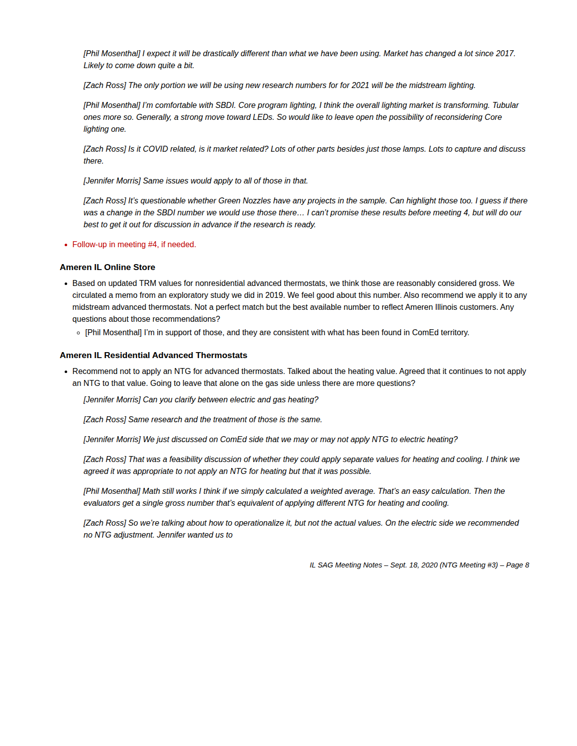[Phil Mosenthal] I expect it will be drastically different than what we have been using. Market has changed a lot since 2017. Likely to come down quite a bit.
[Zach Ross] The only portion we will be using new research numbers for for 2021 will be the midstream lighting.
[Phil Mosenthal] I’m comfortable with SBDI. Core program lighting, I think the overall lighting market is transforming. Tubular ones more so. Generally, a strong move toward LEDs. So would like to leave open the possibility of reconsidering Core lighting one.
[Zach Ross] Is it COVID related, is it market related? Lots of other parts besides just those lamps. Lots to capture and discuss there.
[Jennifer Morris] Same issues would apply to all of those in that.
[Zach Ross] It’s questionable whether Green Nozzles have any projects in the sample. Can highlight those too. I guess if there was a change in the SBDI number we would use those there… I can’t promise these results before meeting 4, but will do our best to get it out for discussion in advance if the research is ready.
Follow-up in meeting #4, if needed.
Ameren IL Online Store
Based on updated TRM values for nonresidential advanced thermostats, we think those are reasonably considered gross. We circulated a memo from an exploratory study we did in 2019. We feel good about this number. Also recommend we apply it to any midstream advanced thermostats. Not a perfect match but the best available number to reflect Ameren Illinois customers. Any questions about those recommendations?
[Phil Mosenthal] I’m in support of those, and they are consistent with what has been found in ComEd territory.
Ameren IL Residential Advanced Thermostats
Recommend not to apply an NTG for advanced thermostats. Talked about the heating value. Agreed that it continues to not apply an NTG to that value. Going to leave that alone on the gas side unless there are more questions?
[Jennifer Morris] Can you clarify between electric and gas heating?
[Zach Ross] Same research and the treatment of those is the same.
[Jennifer Morris] We just discussed on ComEd side that we may or may not apply NTG to electric heating?
[Zach Ross] That was a feasibility discussion of whether they could apply separate values for heating and cooling. I think we agreed it was appropriate to not apply an NTG for heating but that it was possible.
[Phil Mosenthal] Math still works I think if we simply calculated a weighted average. That’s an easy calculation. Then the evaluators get a single gross number that’s equivalent of applying different NTG for heating and cooling.
[Zach Ross] So we’re talking about how to operationalize it, but not the actual values. On the electric side we recommended no NTG adjustment. Jennifer wanted us to
IL SAG Meeting Notes – Sept. 18, 2020 (NTG Meeting #3) – Page 8